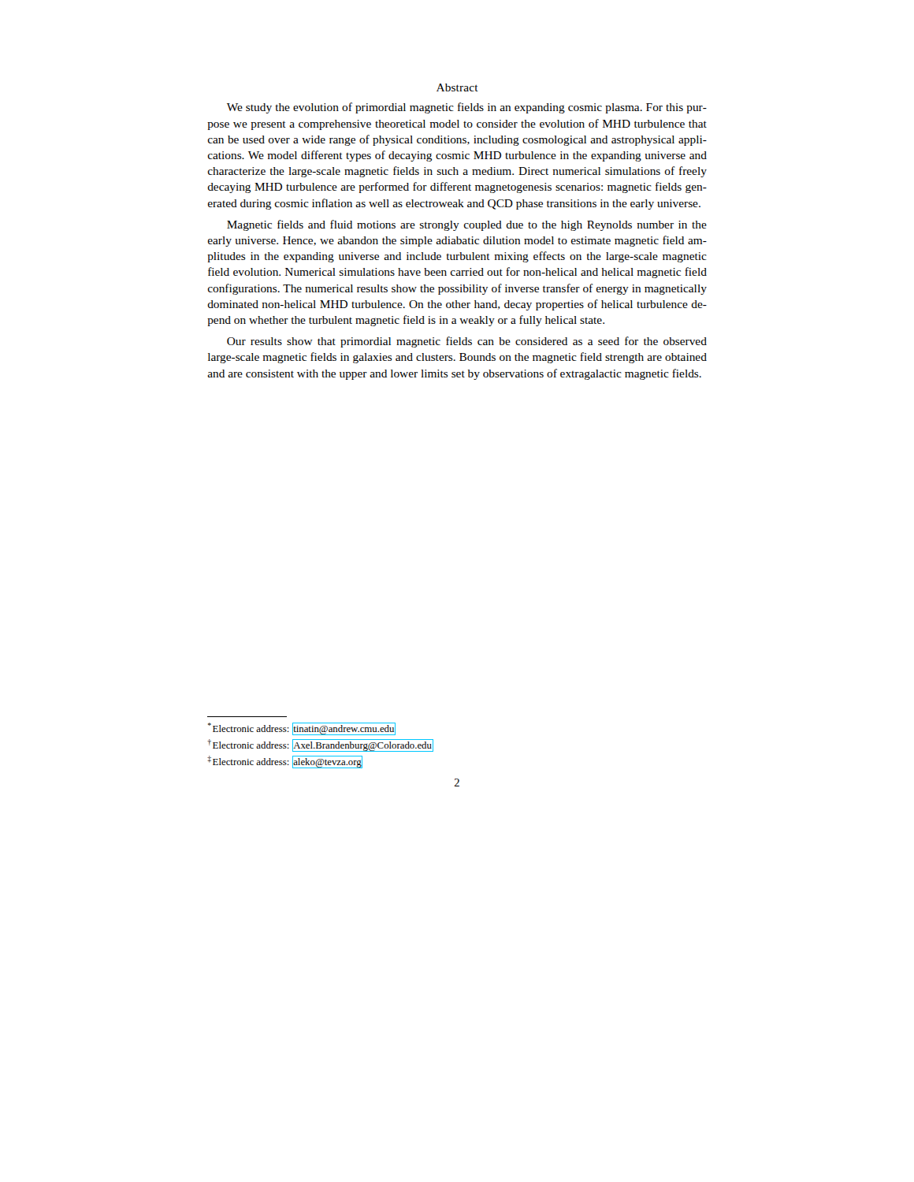Abstract
We study the evolution of primordial magnetic fields in an expanding cosmic plasma. For this purpose we present a comprehensive theoretical model to consider the evolution of MHD turbulence that can be used over a wide range of physical conditions, including cosmological and astrophysical applications. We model different types of decaying cosmic MHD turbulence in the expanding universe and characterize the large-scale magnetic fields in such a medium. Direct numerical simulations of freely decaying MHD turbulence are performed for different magnetogenesis scenarios: magnetic fields generated during cosmic inflation as well as electroweak and QCD phase transitions in the early universe.
Magnetic fields and fluid motions are strongly coupled due to the high Reynolds number in the early universe. Hence, we abandon the simple adiabatic dilution model to estimate magnetic field amplitudes in the expanding universe and include turbulent mixing effects on the large-scale magnetic field evolution. Numerical simulations have been carried out for non-helical and helical magnetic field configurations. The numerical results show the possibility of inverse transfer of energy in magnetically dominated non-helical MHD turbulence. On the other hand, decay properties of helical turbulence depend on whether the turbulent magnetic field is in a weakly or a fully helical state.
Our results show that primordial magnetic fields can be considered as a seed for the observed large-scale magnetic fields in galaxies and clusters. Bounds on the magnetic field strength are obtained and are consistent with the upper and lower limits set by observations of extragalactic magnetic fields.
*Electronic address: tinatin@andrew.cmu.edu
†Electronic address: Axel.Brandenburg@Colorado.edu
‡Electronic address: aleko@tevza.org
2